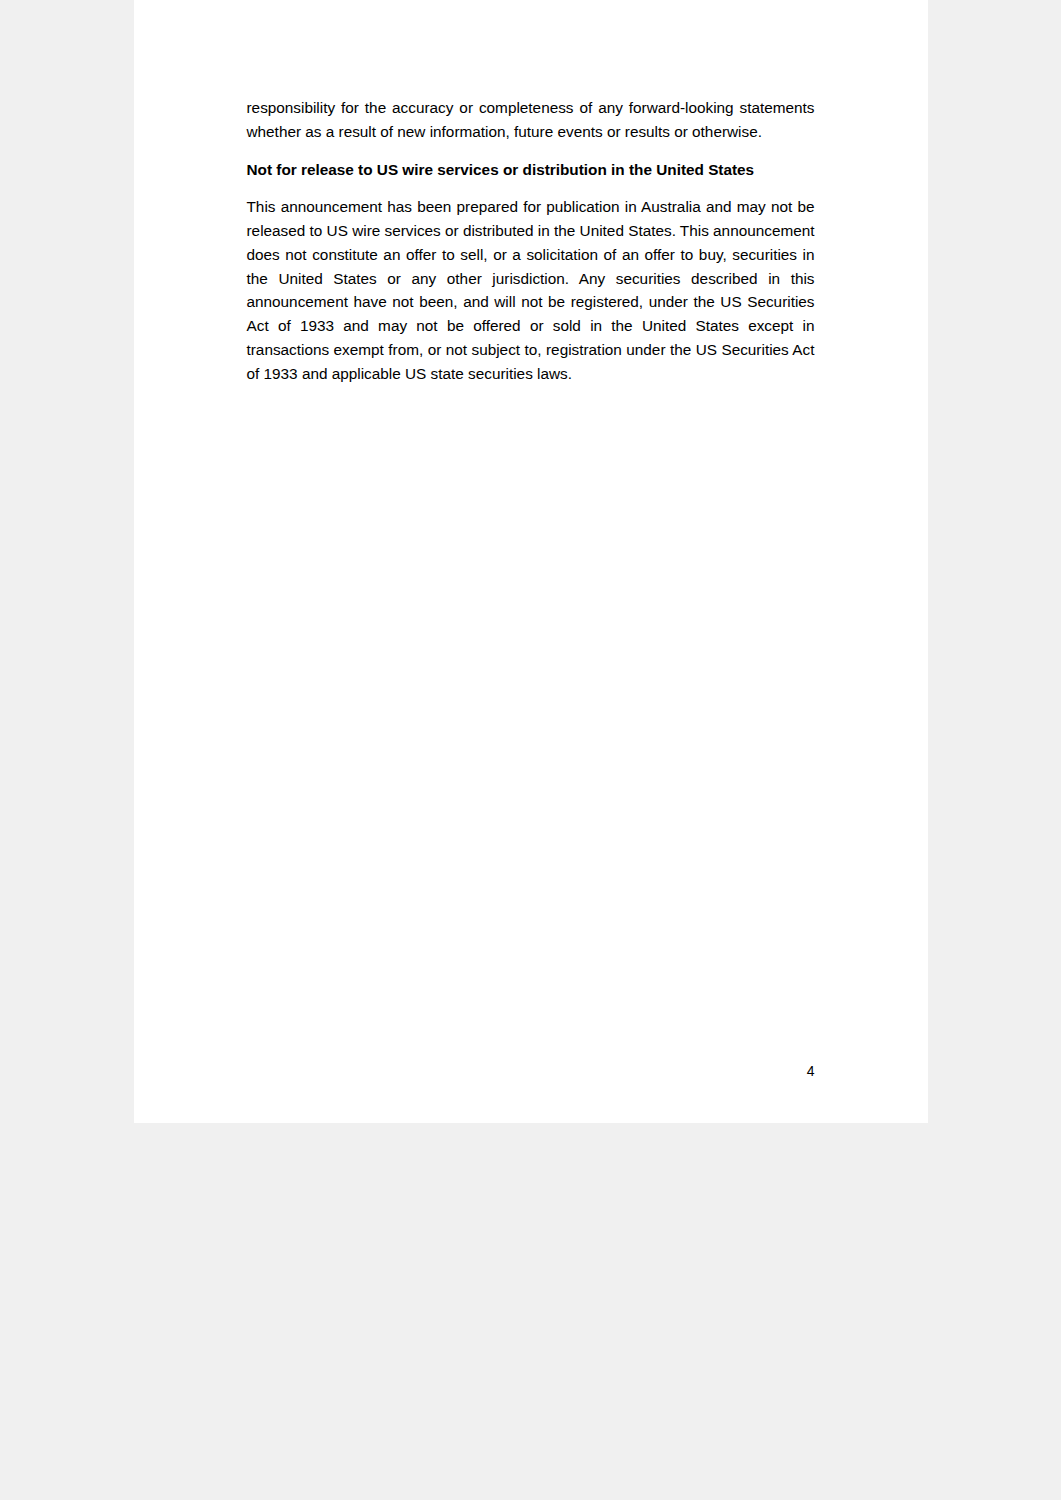responsibility for the accuracy or completeness of any forward-looking statements whether as a result of new information, future events or results or otherwise.
Not for release to US wire services or distribution in the United States
This announcement has been prepared for publication in Australia and may not be released to US wire services or distributed in the United States. This announcement does not constitute an offer to sell, or a solicitation of an offer to buy, securities in the United States or any other jurisdiction. Any securities described in this announcement have not been, and will not be registered, under the US Securities Act of 1933 and may not be offered or sold in the United States except in transactions exempt from, or not subject to, registration under the US Securities Act of 1933 and applicable US state securities laws.
4